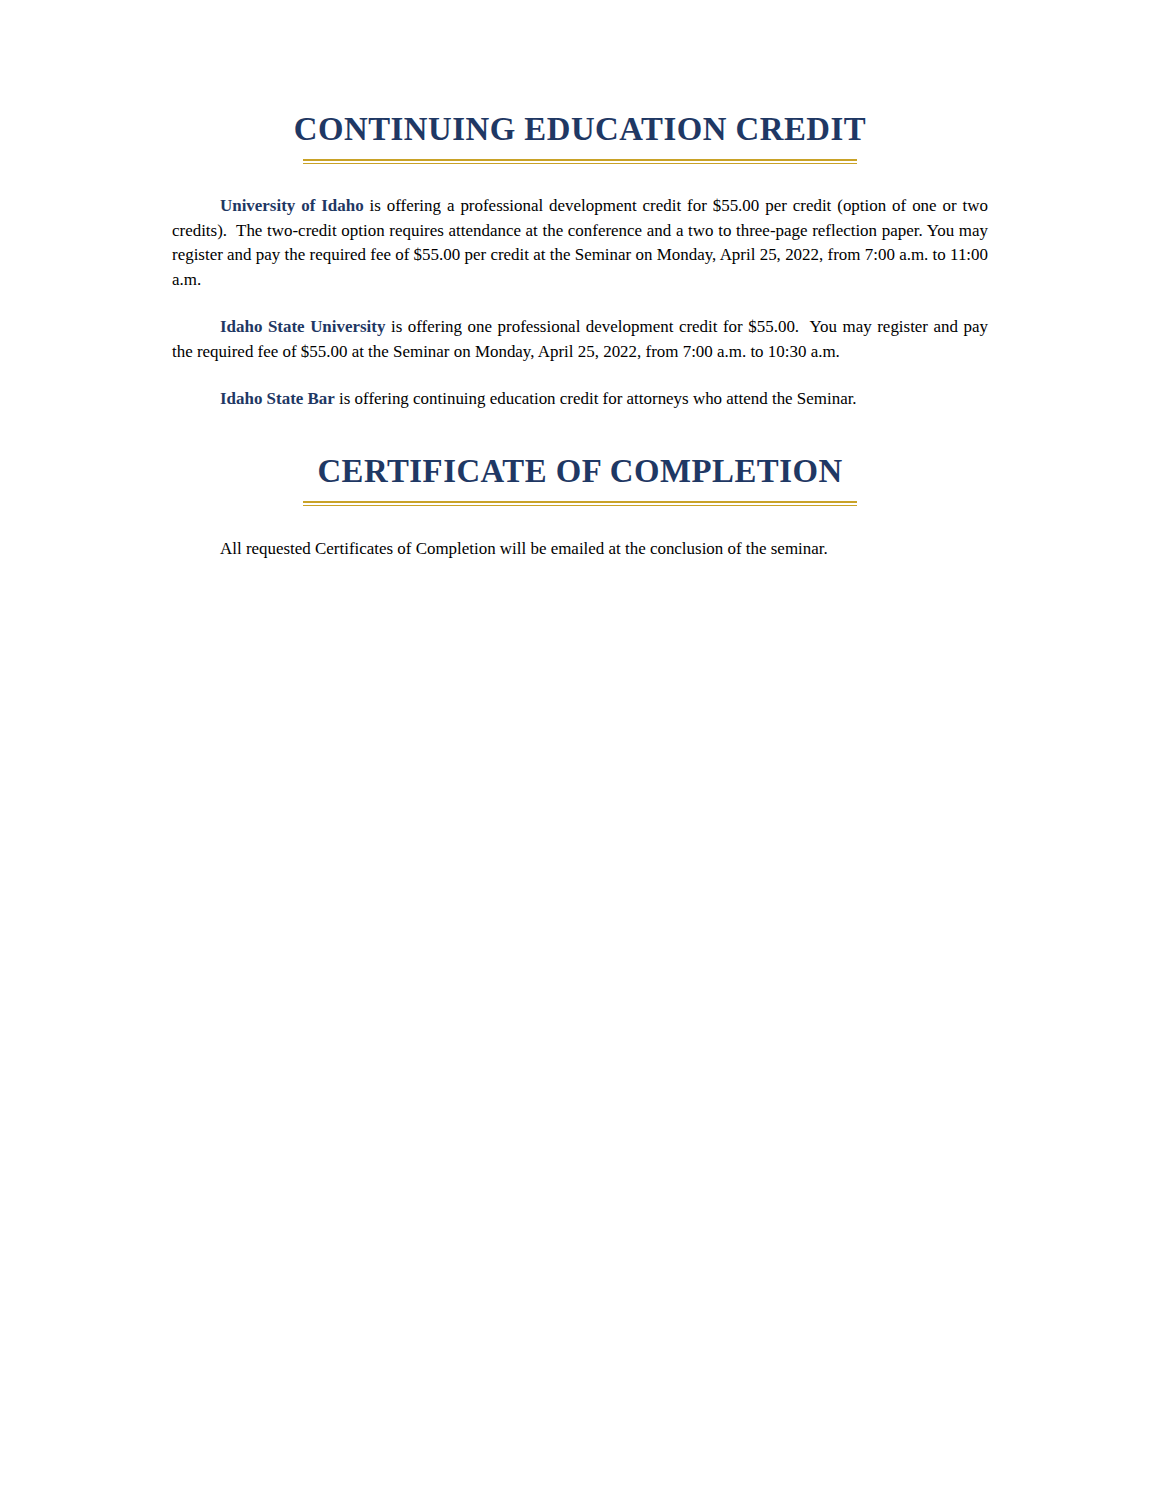CONTINUING EDUCATION CREDIT
University of Idaho is offering a professional development credit for $55.00 per credit (option of one or two credits). The two-credit option requires attendance at the conference and a two to three-page reflection paper. You may register and pay the required fee of $55.00 per credit at the Seminar on Monday, April 25, 2022, from 7:00 a.m. to 11:00 a.m.
Idaho State University is offering one professional development credit for $55.00. You may register and pay the required fee of $55.00 at the Seminar on Monday, April 25, 2022, from 7:00 a.m. to 10:30 a.m.
Idaho State Bar is offering continuing education credit for attorneys who attend the Seminar.
CERTIFICATE OF COMPLETION
All requested Certificates of Completion will be emailed at the conclusion of the seminar.